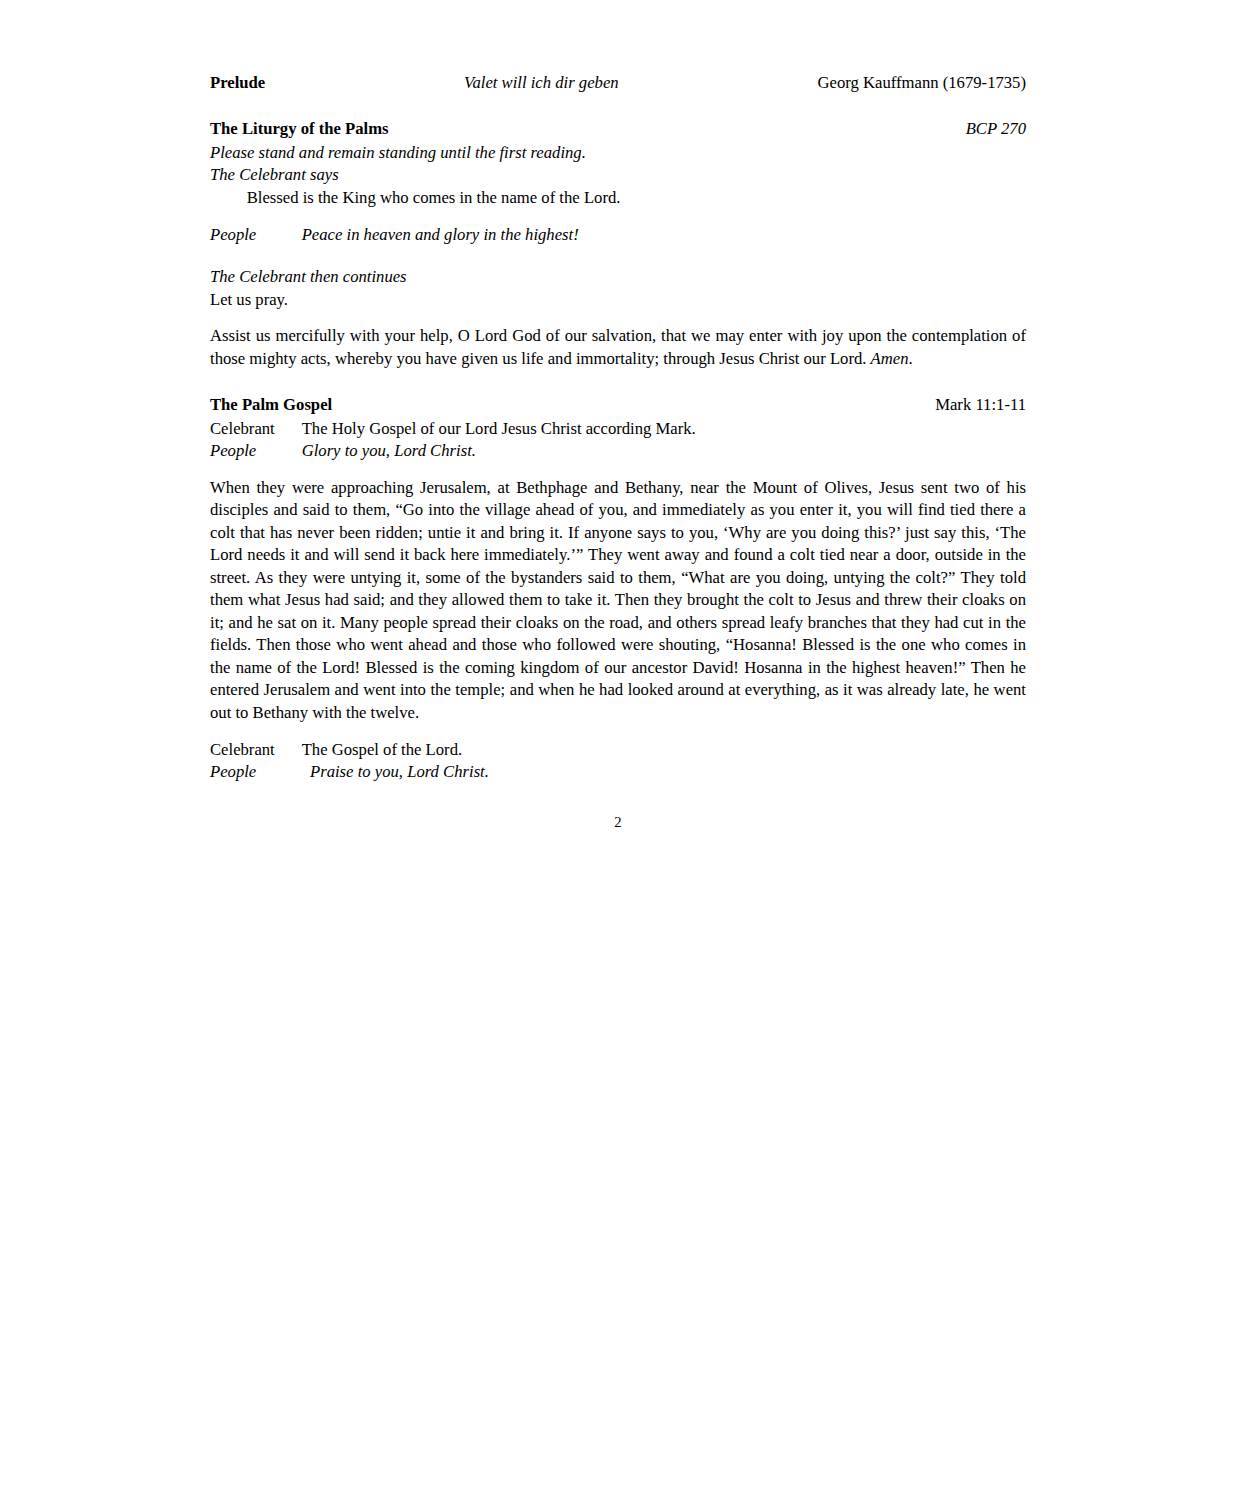Prelude Valet will ich dir geben Georg Kauffmann (1679-1735)
The Liturgy of the Palms
BCP 270
Please stand and remain standing until the first reading.
The Celebrant says
Blessed is the King who comes in the name of the Lord.
People Peace in heaven and glory in the highest!
The Celebrant then continues
Let us pray.
Assist us mercifully with your help, O Lord God of our salvation, that we may enter with joy upon the contemplation of those mighty acts, whereby you have given us life and immortality; through Jesus Christ our Lord. Amen.
The Palm Gospel
Mark 11:1-11
Celebrant The Holy Gospel of our Lord Jesus Christ according Mark.
People Glory to you, Lord Christ.
When they were approaching Jerusalem, at Bethphage and Bethany, near the Mount of Olives, Jesus sent two of his disciples and said to them, “Go into the village ahead of you, and immediately as you enter it, you will find tied there a colt that has never been ridden; untie it and bring it. If anyone says to you, ‘Why are you doing this?’ just say this, ‘The Lord needs it and will send it back here immediately.’” They went away and found a colt tied near a door, outside in the street. As they were untying it, some of the bystanders said to them, “What are you doing, untying the colt?” They told them what Jesus had said; and they allowed them to take it. Then they brought the colt to Jesus and threw their cloaks on it; and he sat on it. Many people spread their cloaks on the road, and others spread leafy branches that they had cut in the fields. Then those who went ahead and those who followed were shouting, “Hosanna! Blessed is the one who comes in the name of the Lord! Blessed is the coming kingdom of our ancestor David! Hosanna in the highest heaven!” Then he entered Jerusalem and went into the temple; and when he had looked around at everything, as it was already late, he went out to Bethany with the twelve.
Celebrant The Gospel of the Lord.
People Praise to you, Lord Christ.
2